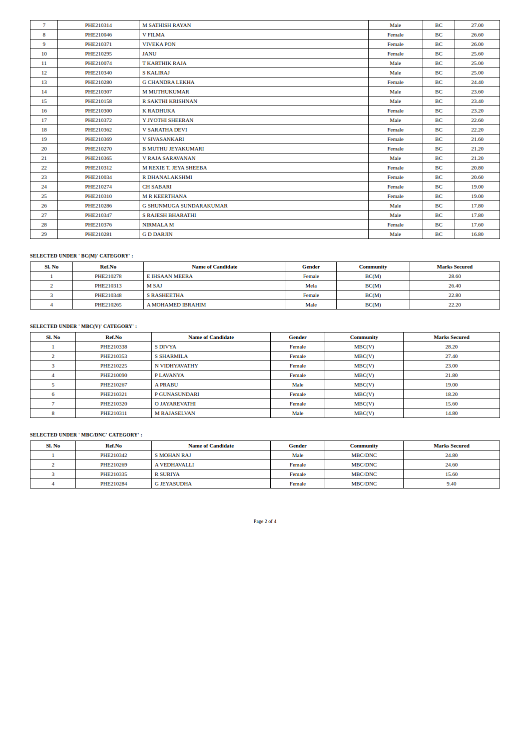| 7 | PHE210314 | M SATHISH RAYAN | Male | BC | 27.00 |
| 8 | PHE210046 | V FILMA | Female | BC | 26.60 |
| 9 | PHE210371 | VIVEKA PON | Female | BC | 26.00 |
| 10 | PHE210295 | JANU | Female | BC | 25.60 |
| 11 | PHE210074 | T KARTHIK RAJA | Male | BC | 25.00 |
| 12 | PHE210340 | S KALIRAJ | Male | BC | 25.00 |
| 13 | PHE210280 | G CHANDRA LEKHA | Female | BC | 24.40 |
| 14 | PHE210307 | M MUTHUKUMAR | Male | BC | 23.60 |
| 15 | PHE210158 | R SAKTHI KRISHNAN | Male | BC | 23.40 |
| 16 | PHE210300 | K RADHUKA | Female | BC | 23.20 |
| 17 | PHE210372 | Y JYOTHI SHEERAN | Male | BC | 22.60 |
| 18 | PHE210362 | V SARATHA DEVI | Female | BC | 22.20 |
| 19 | PHE210369 | V SIVASANKARI | Female | BC | 21.60 |
| 20 | PHE210270 | B MUTHU JEYAKUMARI | Female | BC | 21.20 |
| 21 | PHE210365 | V RAJA SARAVANAN | Male | BC | 21.20 |
| 22 | PHE210312 | M REXIE T. JEYA SHEEBA | Female | BC | 20.80 |
| 23 | PHE210034 | R DHANALAKSHMI | Female | BC | 20.60 |
| 24 | PHE210274 | CH SABARI | Female | BC | 19.00 |
| 25 | PHE210310 | M R KEERTHANA | Female | BC | 19.00 |
| 26 | PHE210286 | G SHUNMUGA SUNDARAKUMAR | Male | BC | 17.80 |
| 27 | PHE210347 | S RAJESH BHARATHI | Male | BC | 17.80 |
| 28 | PHE210376 | NIRMALA M | Female | BC | 17.60 |
| 29 | PHE210281 | G D DARJIN | Male | BC | 16.80 |
SELECTED UNDER ' BC(M)' CATEGORY' :
| Sl. No | Ref.No | Name of Candidate | Gender | Community | Marks Secured |
| --- | --- | --- | --- | --- | --- |
| 1 | PHE210278 | E IHSAAN MEERA | Female | BC(M) | 28.60 |
| 2 | PHE210313 | M SAJ | Mela | BC(M) | 26.40 |
| 3 | PHE210348 | S RASHEETHA | Female | BC(M) | 22.80 |
| 4 | PHE210265 | A MOHAMED IBRAHIM | Male | BC(M) | 22.20 |
SELECTED UNDER ' MBC(V)' CATEGORY' :
| Sl. No | Ref.No | Name of Candidate | Gender | Community | Marks Secured |
| --- | --- | --- | --- | --- | --- |
| 1 | PHE210338 | S DIVYA | Female | MBC(V) | 28.20 |
| 2 | PHE210353 | S SHARMILA | Female | MBC(V) | 27.40 |
| 3 | PHE210225 | N VIDHYAVATHY | Female | MBC(V) | 23.00 |
| 4 | PHE210090 | P LAVANYA | Female | MBC(V) | 21.80 |
| 5 | PHE210267 | A PRABU | Male | MBC(V) | 19.00 |
| 6 | PHE210321 | P GUNASUNDARI | Female | MBC(V) | 18.20 |
| 7 | PHE210320 | O JAYAREVATHI | Female | MBC(V) | 15.60 |
| 8 | PHE210311 | M RAJASELVAN | Male | MBC(V) | 14.80 |
SELECTED UNDER ' MBC/DNC' CATEGORY' :
| Sl. No | Ref.No | Name of Candidate | Gender | Community | Marks Secured |
| --- | --- | --- | --- | --- | --- |
| 1 | PHE210342 | S MOHAN RAJ | Male | MBC/DNC | 24.80 |
| 2 | PHE210269 | A VEDHAVALLI | Female | MBC/DNC | 24.60 |
| 3 | PHE210335 | R SURIYA | Female | MBC/DNC | 15.60 |
| 4 | PHE210284 | G JEYASUDHA | Female | MBC/DNC | 9.40 |
Page 2 of 4